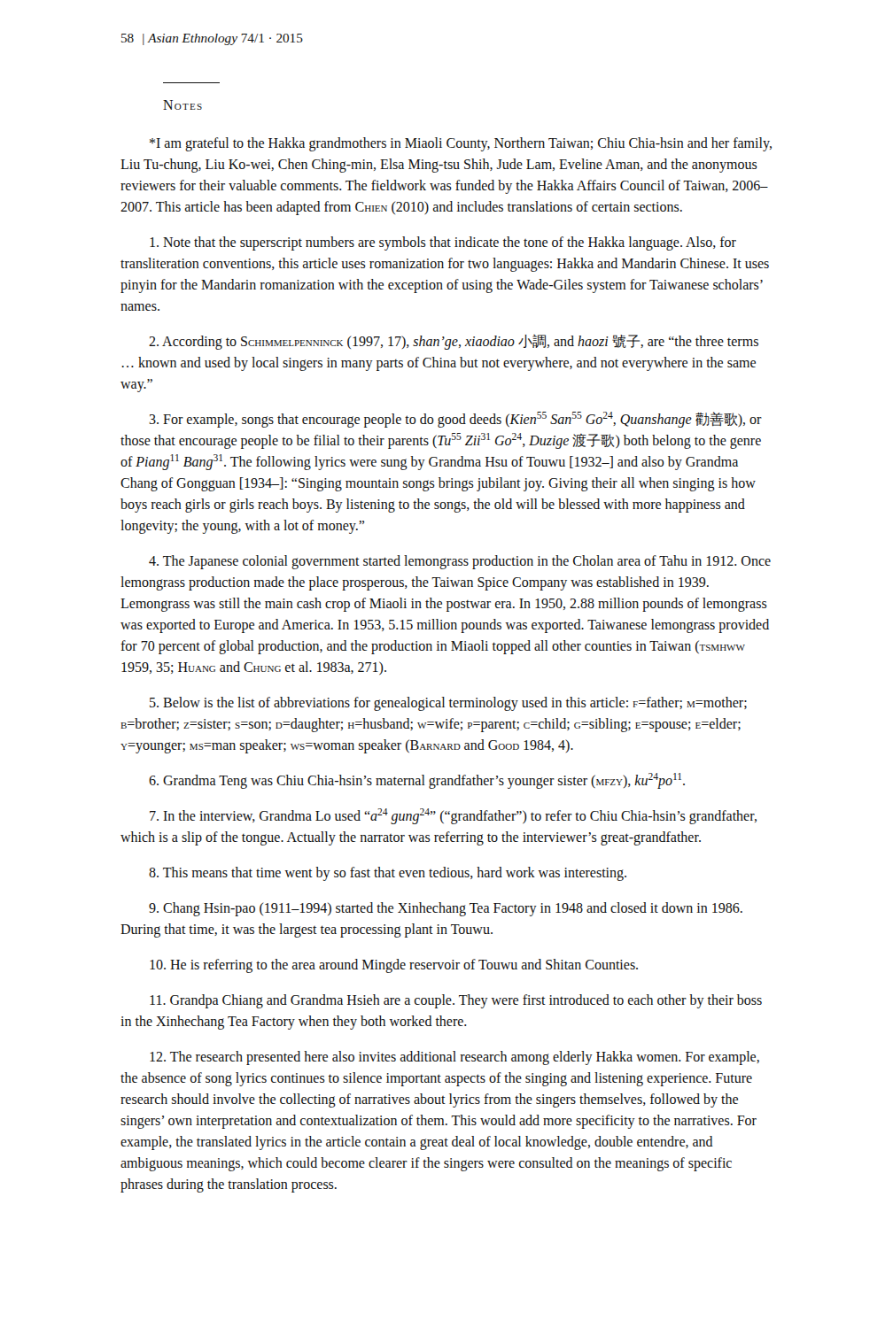58| Asian Ethnology 74/1 · 2015
Notes
*I am grateful to the Hakka grandmothers in Miaoli County, Northern Taiwan; Chiu Chia-hsin and her family, Liu Tu-chung, Liu Ko-wei, Chen Ching-min, Elsa Ming-tsu Shih, Jude Lam, Eveline Aman, and the anonymous reviewers for their valuable comments. The fieldwork was funded by the Hakka Affairs Council of Taiwan, 2006–2007. This article has been adapted from Chien (2010) and includes translations of certain sections.
1. Note that the superscript numbers are symbols that indicate the tone of the Hakka language. Also, for transliteration conventions, this article uses romanization for two languages: Hakka and Mandarin Chinese. It uses pinyin for the Mandarin romanization with the exception of using the Wade-Giles system for Taiwanese scholars’ names.
2. According to Schimmelpenninck (1997, 17), shan’ge, xiaodiao 小調, and haozi 號子, are “the three terms … known and used by local singers in many parts of China but not everywhere, and not everywhere in the same way.”
3. For example, songs that encourage people to do good deeds (Kien55 San55 Go24, Quanshange 勸善歌), or those that encourage people to be filial to their parents (Tu55 Zii31 Go24, Duzige 渡子歌) both belong to the genre of Piang11 Bang31. The following lyrics were sung by Grandma Hsu of Touwu [1932–] and also by Grandma Chang of Gongguan [1934–]: “Singing mountain songs brings jubilant joy. Giving their all when singing is how boys reach girls or girls reach boys. By listening to the songs, the old will be blessed with more happiness and longevity; the young, with a lot of money.”
4. The Japanese colonial government started lemongrass production in the Cholan area of Tahu in 1912. Once lemongrass production made the place prosperous, the Taiwan Spice Company was established in 1939. Lemongrass was still the main cash crop of Miaoli in the postwar era. In 1950, 2.88 million pounds of lemongrass was exported to Europe and America. In 1953, 5.15 million pounds was exported. Taiwanese lemongrass provided for 70 percent of global production, and the production in Miaoli topped all other counties in Taiwan (tsmhww 1959, 35; Huang and Chung et al. 1983a, 271).
5. Below is the list of abbreviations for genealogical terminology used in this article: f=father; m=mother; b=brother; z=sister; s=son; d=daughter; h=husband; w=wife; p=parent; c=child; g=sibling; e=spouse; e=elder; y=younger; ms=man speaker; ws=woman speaker (Barnard and Good 1984, 4).
6. Grandma Teng was Chiu Chia-hsin’s maternal grandfather’s younger sister (mfzy), ku24po11.
7. In the interview, Grandma Lo used “a24 gung24” (“grandfather”) to refer to Chiu Chia-hsin’s grandfather, which is a slip of the tongue. Actually the narrator was referring to the interviewer’s great-grandfather.
8. This means that time went by so fast that even tedious, hard work was interesting.
9. Chang Hsin-pao (1911–1994) started the Xinhechang Tea Factory in 1948 and closed it down in 1986. During that time, it was the largest tea processing plant in Touwu.
10. He is referring to the area around Mingde reservoir of Touwu and Shitan Counties.
11. Grandpa Chiang and Grandma Hsieh are a couple. They were first introduced to each other by their boss in the Xinhechang Tea Factory when they both worked there.
12. The research presented here also invites additional research among elderly Hakka women. For example, the absence of song lyrics continues to silence important aspects of the singing and listening experience. Future research should involve the collecting of narratives about lyrics from the singers themselves, followed by the singers’ own interpretation and contextualization of them. This would add more specificity to the narratives. For example, the translated lyrics in the article contain a great deal of local knowledge, double entendre, and ambiguous meanings, which could become clearer if the singers were consulted on the meanings of specific phrases during the translation process.